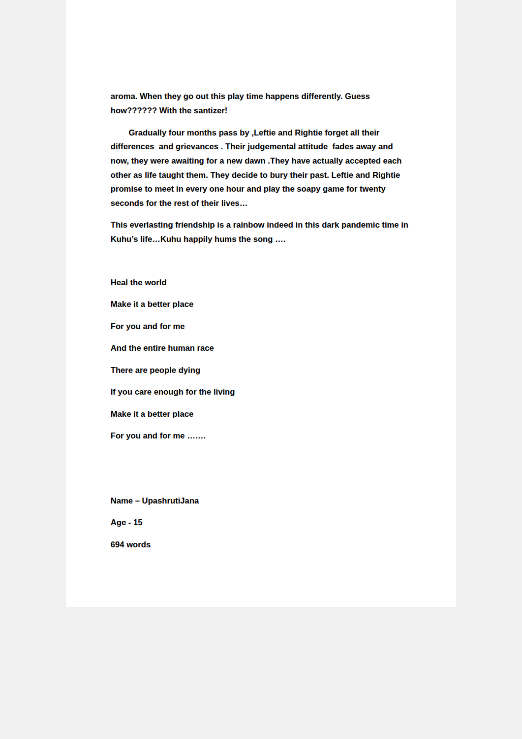aroma. When they go out this play time happens differently. Guess how?????? With the santizer!
Gradually four months pass by ,Leftie and Rightie forget all their differences and grievances . Their judgemental attitude fades away and now, they were awaiting for a new dawn .They have actually accepted each other as life taught them. They decide to bury their past. Leftie and Rightie promise to meet in every one hour and play the soapy game for twenty seconds for the rest of their lives…
This everlasting friendship is a rainbow indeed in this dark pandemic time in Kuhu’s life…Kuhu happily hums the song ….
Heal the world
Make it a better place
For you and for me
And the entire human race
There are people dying
If you care enough for the living
Make it a better place
For you and for me …….
Name – UpashrutiJana
Age - 15
694 words